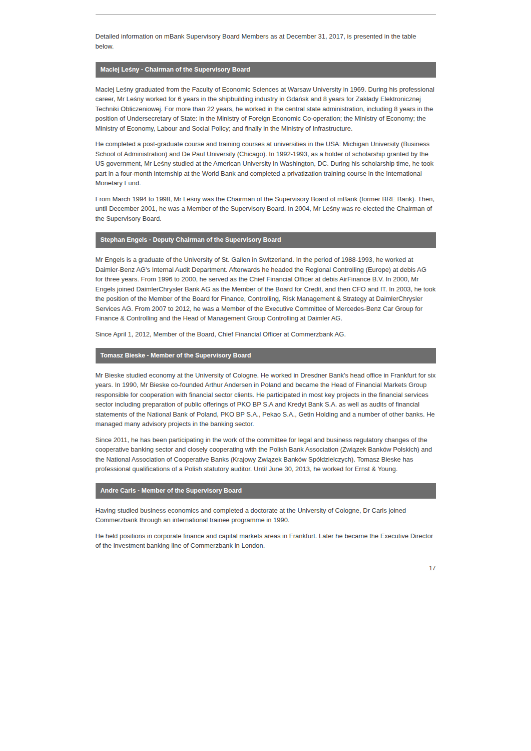Detailed information on mBank Supervisory Board Members as at December 31, 2017, is presented in the table below.
Maciej Leśny - Chairman of the Supervisory Board
Maciej Leśny graduated from the Faculty of Economic Sciences at Warsaw University in 1969. During his professional career, Mr Leśny worked for 6 years in the shipbuilding industry in Gdańsk and 8 years for Zakłady Elektronicznej Techniki Obliczeniowej. For more than 22 years, he worked in the central state administration, including 8 years in the position of Undersecretary of State: in the Ministry of Foreign Economic Co-operation; the Ministry of Economy; the Ministry of Economy, Labour and Social Policy; and finally in the Ministry of Infrastructure.
He completed a post-graduate course and training courses at universities in the USA: Michigan University (Business School of Administration) and De Paul University (Chicago). In 1992-1993, as a holder of scholarship granted by the US government, Mr Leśny studied at the American University in Washington, DC. During his scholarship time, he took part in a four-month internship at the World Bank and completed a privatization training course in the International Monetary Fund.
From March 1994 to 1998, Mr Leśny was the Chairman of the Supervisory Board of mBank (former BRE Bank). Then, until December 2001, he was a Member of the Supervisory Board. In 2004, Mr Leśny was re-elected the Chairman of the Supervisory Board.
Stephan Engels - Deputy Chairman of the Supervisory Board
Mr Engels is a graduate of the University of St. Gallen in Switzerland. In the period of 1988-1993, he worked at Daimler-Benz AG's Internal Audit Department. Afterwards he headed the Regional Controlling (Europe) at debis AG for three years. From 1996 to 2000, he served as the Chief Financial Officer at debis AirFinance B.V. In 2000, Mr Engels joined DaimlerChrysler Bank AG as the Member of the Board for Credit, and then CFO and IT. In 2003, he took the position of the Member of the Board for Finance, Controlling, Risk Management & Strategy at DaimlerChrysler Services AG. From 2007 to 2012, he was a Member of the Executive Committee of Mercedes-Benz Car Group for Finance & Controlling and the Head of Management Group Controlling at Daimler AG.
Since April 1, 2012, Member of the Board, Chief Financial Officer at Commerzbank AG.
Tomasz Bieske - Member of the Supervisory Board
Mr Bieske studied economy at the University of Cologne. He worked in Dresdner Bank's head office in Frankfurt for six years. In 1990, Mr Bieske co-founded Arthur Andersen in Poland and became the Head of Financial Markets Group responsible for cooperation with financial sector clients. He participated in most key projects in the financial services sector including preparation of public offerings of PKO BP S.A and Kredyt Bank S.A. as well as audits of financial statements of the National Bank of Poland, PKO BP S.A., Pekao S.A., Getin Holding and a number of other banks. He managed many advisory projects in the banking sector.
Since 2011, he has been participating in the work of the committee for legal and business regulatory changes of the cooperative banking sector and closely cooperating with the Polish Bank Association (Związek Banków Polskich) and the National Association of Cooperative Banks (Krajowy Związek Banków Spółdzielczych). Tomasz Bieske has professional qualifications of a Polish statutory auditor. Until June 30, 2013, he worked for Ernst & Young.
Andre Carls - Member of the Supervisory Board
Having studied business economics and completed a doctorate at the University of Cologne, Dr Carls joined Commerzbank through an international trainee programme in 1990.
He held positions in corporate finance and capital markets areas in Frankfurt. Later he became the Executive Director of the investment banking line of Commerzbank in London.
17